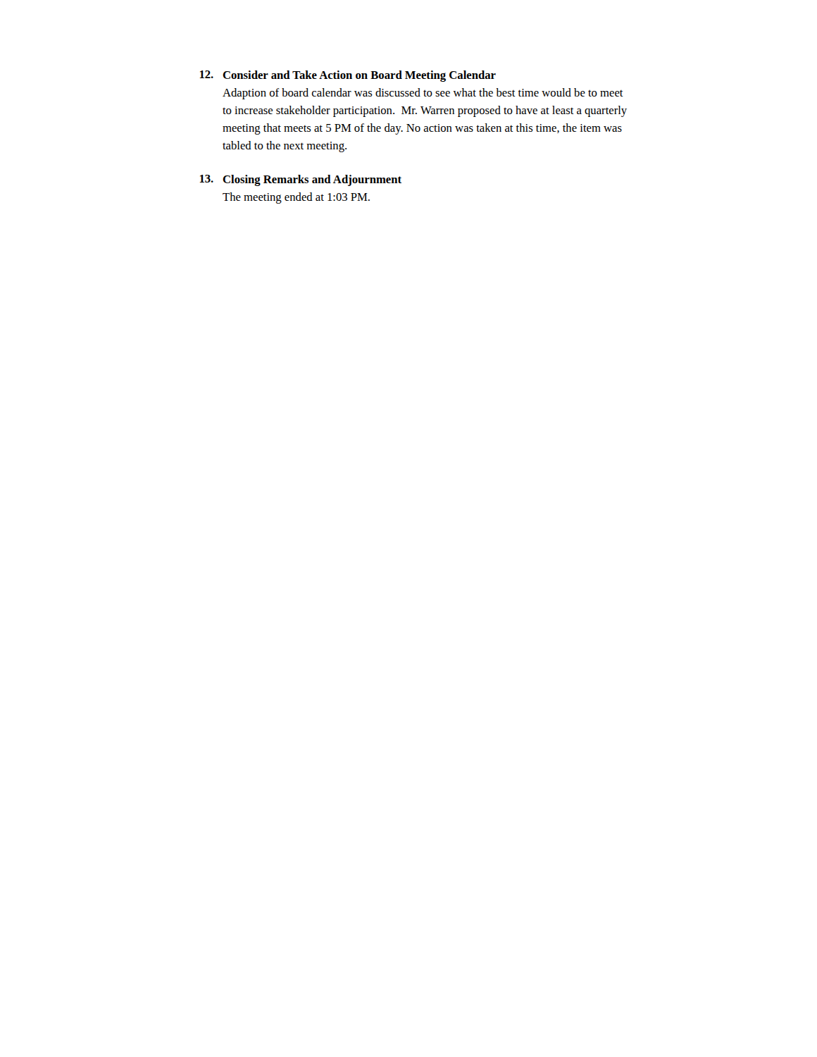Consider and Take Action on Board Meeting Calendar
Adaption of board calendar was discussed to see what the best time would be to meet to increase stakeholder participation. Mr. Warren proposed to have at least a quarterly meeting that meets at 5 PM of the day. No action was taken at this time, the item was tabled to the next meeting.
Closing Remarks and Adjournment
The meeting ended at 1:03 PM.